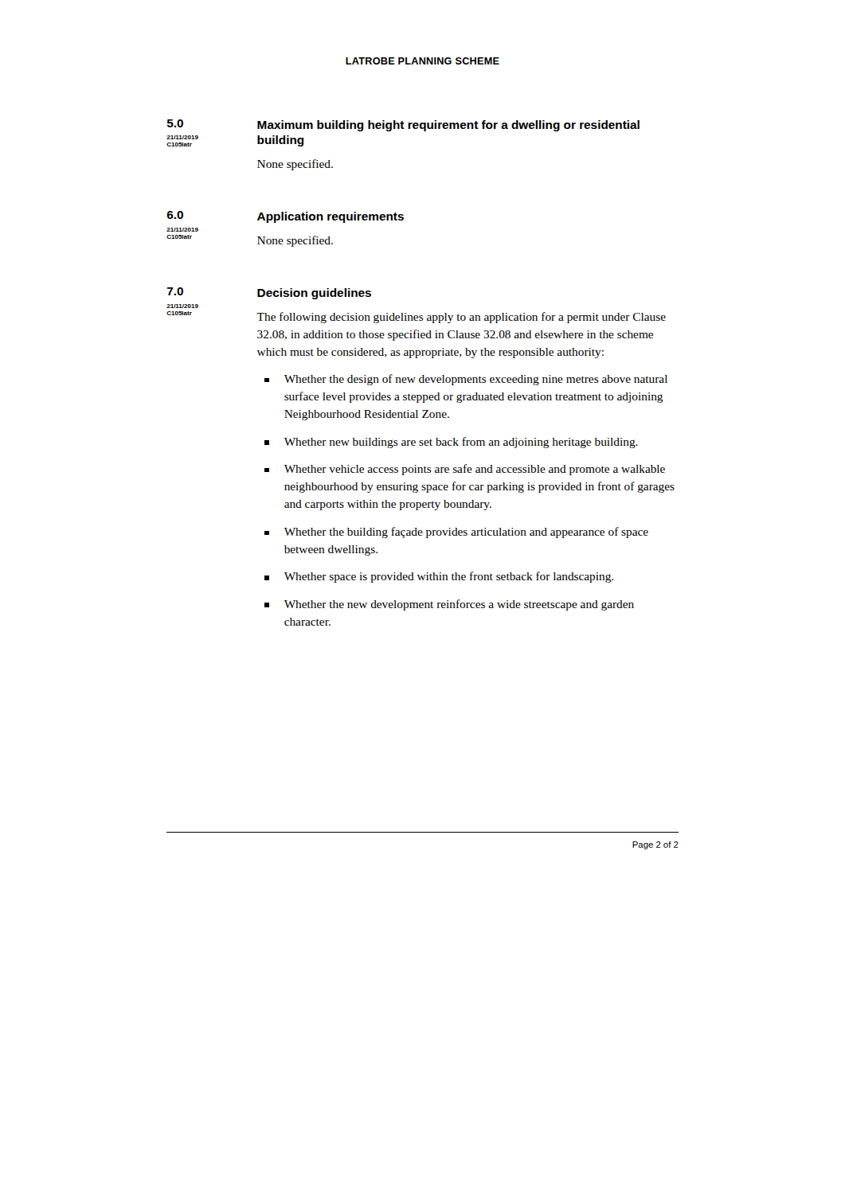LATROBE PLANNING SCHEME
5.0 21/11/2019
C105latr
Maximum building height requirement for a dwelling or residential building
None specified.
6.0 21/11/2019
C105latr
Application requirements
None specified.
7.0 21/11/2019
C105latr
Decision guidelines
The following decision guidelines apply to an application for a permit under Clause 32.08, in addition to those specified in Clause 32.08 and elsewhere in the scheme which must be considered, as appropriate, by the responsible authority:
Whether the design of new developments exceeding nine metres above natural surface level provides a stepped or graduated elevation treatment to adjoining Neighbourhood Residential Zone.
Whether new buildings are set back from an adjoining heritage building.
Whether vehicle access points are safe and accessible and promote a walkable neighbourhood by ensuring space for car parking is provided in front of garages and carports within the property boundary.
Whether the building façade provides articulation and appearance of space between dwellings.
Whether space is provided within the front setback for landscaping.
Whether the new development reinforces a wide streetscape and garden character.
Page 2 of 2